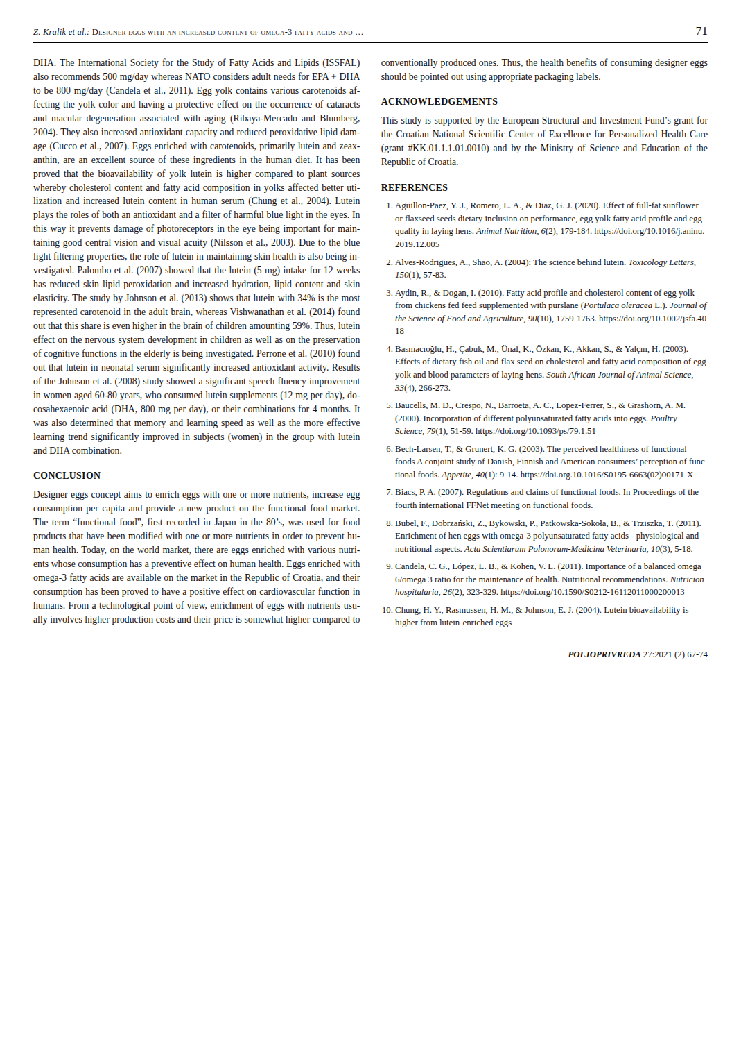Z. Kralik et al.: Designer eggs with an increased content of omega-3 fatty acids and …
71
DHA. The International Society for the Study of Fatty Acids and Lipids (ISSFAL) also recommends 500 mg/day whereas NATO considers adult needs for EPA + DHA to be 800 mg/day (Candela et al., 2011). Egg yolk contains various carotenoids affecting the yolk color and having a protective effect on the occurrence of cataracts and macular degeneration associated with aging (Ribaya-Mercado and Blumberg, 2004). They also increased antioxidant capacity and reduced peroxidative lipid damage (Cucco et al., 2007). Eggs enriched with carotenoids, primarily lutein and zeaxanthin, are an excellent source of these ingredients in the human diet. It has been proved that the bioavailability of yolk lutein is higher compared to plant sources whereby cholesterol content and fatty acid composition in yolks affected better utilization and increased lutein content in human serum (Chung et al., 2004). Lutein plays the roles of both an antioxidant and a filter of harmful blue light in the eyes. In this way it prevents damage of photoreceptors in the eye being important for maintaining good central vision and visual acuity (Nilsson et al., 2003). Due to the blue light filtering properties, the role of lutein in maintaining skin health is also being investigated. Palombo et al. (2007) showed that the lutein (5 mg) intake for 12 weeks has reduced skin lipid peroxidation and increased hydration, lipid content and skin elasticity. The study by Johnson et al. (2013) shows that lutein with 34% is the most represented carotenoid in the adult brain, whereas Vishwanathan et al. (2014) found out that this share is even higher in the brain of children amounting 59%. Thus, lutein effect on the nervous system development in children as well as on the preservation of cognitive functions in the elderly is being investigated. Perrone et al. (2010) found out that lutein in neonatal serum significantly increased antioxidant activity. Results of the Johnson et al. (2008) study showed a significant speech fluency improvement in women aged 60-80 years, who consumed lutein supplements (12 mg per day), docosahexaenoic acid (DHA, 800 mg per day), or their combinations for 4 months. It was also determined that memory and learning speed as well as the more effective learning trend significantly improved in subjects (women) in the group with lutein and DHA combination.
Conclusion
Designer eggs concept aims to enrich eggs with one or more nutrients, increase egg consumption per capita and provide a new product on the functional food market. The term “functional food”, first recorded in Japan in the 80’s, was used for food products that have been modified with one or more nutrients in order to prevent human health. Today, on the world market, there are eggs enriched with various nutrients whose consumption has a preventive effect on human health. Eggs enriched with omega-3 fatty acids are available on the market in the Republic of Croatia, and their consumption has been proved to have a positive effect on cardiovascular function in humans. From a technological point of view, enrichment of eggs with nutrients usually involves higher production costs and their price is somewhat higher compared to conventionally produced ones. Thus, the health benefits of consuming designer eggs should be pointed out using appropriate packaging labels.
Acknowledgements
This study is supported by the European Structural and Investment Fund’s grant for the Croatian National Scientific Center of Excellence for Personalized Health Care (grant #KK.01.1.1.01.0010) and by the Ministry of Science and Education of the Republic of Croatia.
References
Aguillon-Paez, Y. J., Romero, L. A., & Diaz, G. J. (2020). Effect of full-fat sunflower or flaxseed seeds dietary inclusion on performance, egg yolk fatty acid profile and egg quality in laying hens. Animal Nutrition, 6(2), 179-184. https://doi.org/10.1016/j.aninu.2019.12.005
Alves-Rodrigues, A., Shao, A. (2004): The science behind lutein. Toxicology Letters, 150(1), 57-83.
Aydin, R., & Dogan, I. (2010). Fatty acid profile and cholesterol content of egg yolk from chickens fed feed supplemented with purslane (Portulaca oleracea L.). Journal of the Science of Food and Agriculture, 90(10), 1759-1763. https://doi.org/10.1002/jsfa.4018
Basmacıoğlu, H., Çabuk, M., Ünal, K., Özkan, K., Akkan, S., & Yalçın, H. (2003). Effects of dietary fish oil and flax seed on cholesterol and fatty acid composition of egg yolk and blood parameters of laying hens. South African Journal of Animal Science, 33(4), 266-273.
Baucells, M. D., Crespo, N., Barroeta, A. C., Lopez-Ferrer, S., & Grashorn, A. M. (2000). Incorporation of different polyunsaturated fatty acids into eggs. Poultry Science, 79(1), 51-59. https://doi.org/10.1093/ps/79.1.51
Bech-Larsen, T., & Grunert, K. G. (2003). The perceived healthiness of functional foods A conjoint study of Danish, Finnish and American consumers’ perception of functional foods. Appetite, 40(1): 9-14. https://doi.org.10.1016/S0195-6663(02)00171-X
Biacs, P. A. (2007). Regulations and claims of functional foods. In Proceedings of the fourth international FFNet meeting on functional foods.
Bubel, F., Dobrzański, Z., Bykowski, P., Patkowska-Sokoła, B., & Trziszka, T. (2011). Enrichment of hen eggs with omega-3 polyunsaturated fatty acids - physiological and nutritional aspects. Acta Scientiarum Polonorum-Medicina Veterinaria, 10(3), 5-18.
Candela, C. G., López, L. B., & Kohen, V. L. (2011). Importance of a balanced omega 6/omega 3 ratio for the maintenance of health. Nutritional recommendations. Nutricion hospitalaria, 26(2), 323-329. https://doi.org/10.1590/S0212-16112011000200013
Chung, H. Y., Rasmussen, H. M., & Johnson, E. J. (2004). Lutein bioavailability is higher from lutein-enriched eggs
POLJOPRIVREDA 27:2021 (2) 67-74